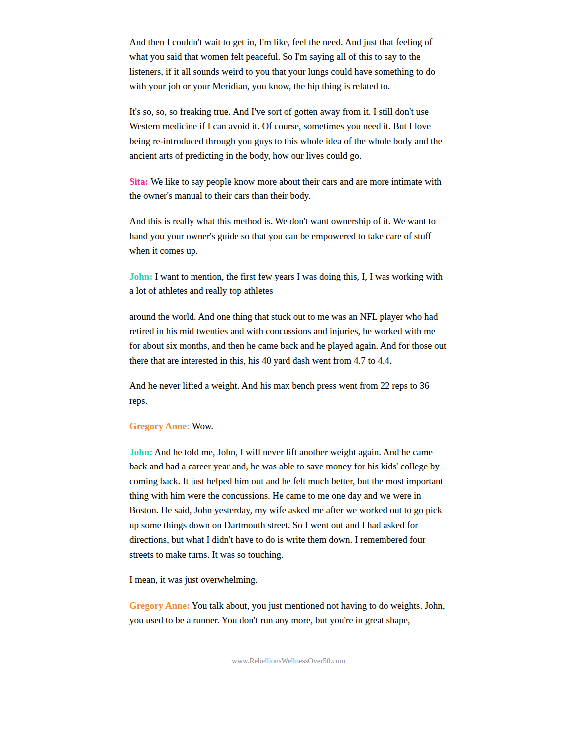And then I couldn't wait to get in, I'm like, feel the need. And just that feeling of what you said that women felt peaceful. So I'm saying all of this to say to the listeners, if it all sounds weird to you that your lungs could have something to do with your job or your Meridian, you know, the hip thing is related to.
It's so, so, so freaking true. And I've sort of gotten away from it. I still don't use Western medicine if I can avoid it. Of course, sometimes you need it. But I love being re-introduced through you guys to this whole idea of the whole body and the ancient arts of predicting in the body, how our lives could go.
Sita: We like to say people know more about their cars and are more intimate with the owner's manual to their cars than their body.
And this is really what this method is. We don't want ownership of it. We want to hand you your owner's guide so that you can be empowered to take care of stuff when it comes up.
John: I want to mention, the first few years I was doing this, I, I was working with a lot of athletes and really top athletes
around the world. And one thing that stuck out to me was an NFL player who had retired in his mid twenties and with concussions and injuries, he worked with me for about six months, and then he came back and he played again. And for those out there that are interested in this, his 40 yard dash went from 4.7 to 4.4.
And he never lifted a weight. And his max bench press went from 22 reps to 36 reps.
Gregory Anne: Wow.
John: And he told me, John, I will never lift another weight again. And he came back and had a career year and, he was able to save money for his kids' college by coming back. It just helped him out and he felt much better, but the most important thing with him were the concussions. He came to me one day and we were in Boston. He said, John yesterday, my wife asked me after we worked out to go pick up some things down on Dartmouth street. So I went out and I had asked for directions, but what I didn't have to do is write them down. I remembered four streets to make turns. It was so touching.
I mean, it was just overwhelming.
Gregory Anne: You talk about, you just mentioned not having to do weights. John, you used to be a runner. You don't run any more, but you're in great shape,
www.RebelliousWellnessOver50.com